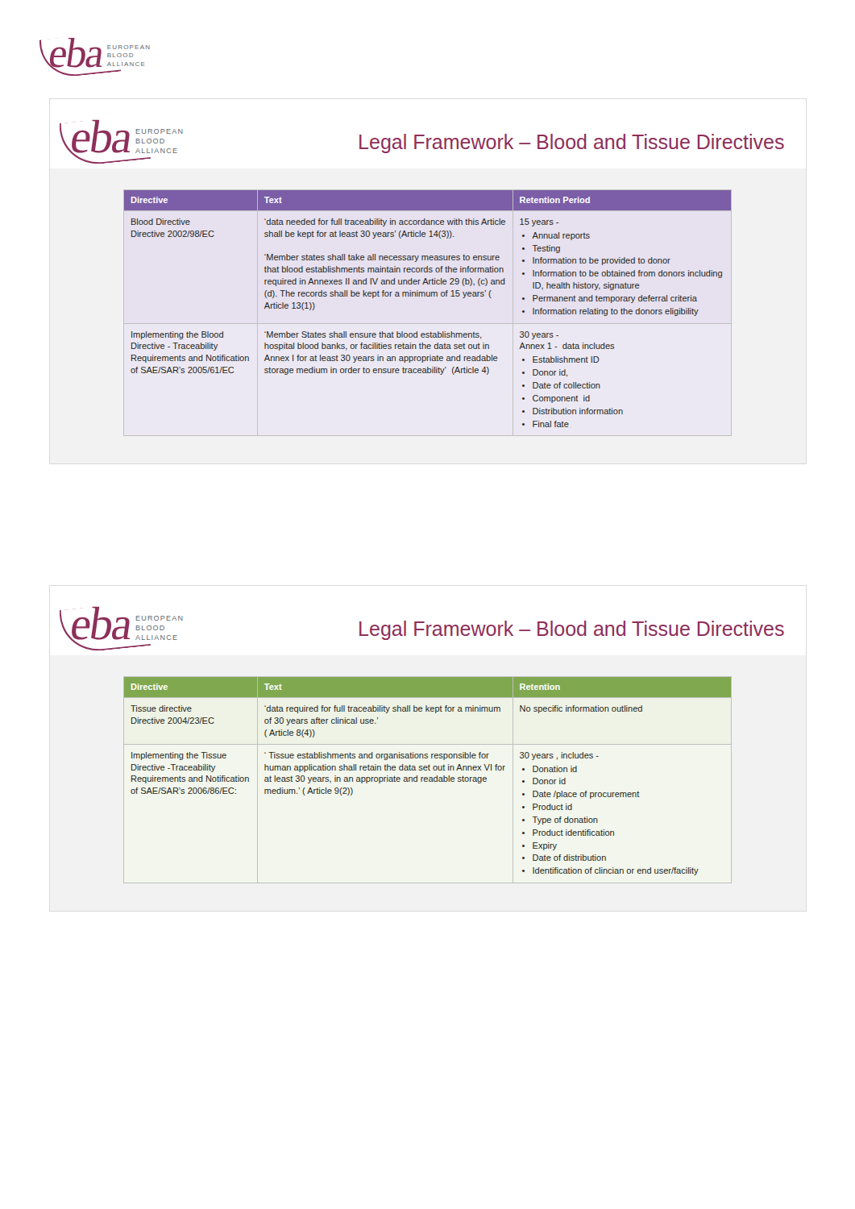eba European
Blood
Alliance
eba European
Blood
Alliance
Legal Framework – Blood and Tissue Directives
| Directive | Text | Retention Period |
| --- | --- | --- |
| Blood Directive Directive 2002/98/EC | ‘data needed for full traceability in accordance with this Article shall be kept for at least 30 years’ (Article 14(3)). ‘Member states shall take all necessary measures to ensure that blood establishments maintain records of the information required in Annexes II and IV and under Article 29 (b), (c) and (d). The records shall be kept for a minimum of 15 years’ ( Article 13(1)) | 15 years - Annual reports Testing Information to be provided to donor Information to be obtained from donors including ID, health history, signature Permanent and temporary deferral criteria Information relating to the donors eligibility |
| Implementing the Blood Directive - Traceability Requirements and Notification of SAE/SAR’s 2005/61/EC | ‘Member States shall ensure that blood establishments, hospital blood banks, or facilities retain the data set out in Annex I for at least 30 years in an appropriate and readable storage medium in order to ensure traceability’ (Article 4) | 30 years - Annex 1 - data includes Establishment ID Donor id, Date of collection Component id Distribution information Final fate |
eba European
Blood
Alliance
Legal Framework – Blood and Tissue Directives
| Directive | Text | Retention |
| --- | --- | --- |
| Tissue directive Directive 2004/23/EC | ‘data required for full traceability shall be kept for a minimum of 30 years after clinical use.’ ( Article 8(4)) | No specific information outlined |
| Implementing the Tissue Directive -Traceability Requirements and Notification of SAE/SAR’s 2006/86/EC: | ‘ Tissue establishments and organisations responsible for human application shall retain the data set out in Annex VI for at least 30 years, in an appropriate and readable storage medium.’ ( Article 9(2)) | 30 years , includes - Donation id Donor id Date /place of procurement Product id Type of donation Product identification Expiry Date of distribution Identification of clincian or end user/facility |